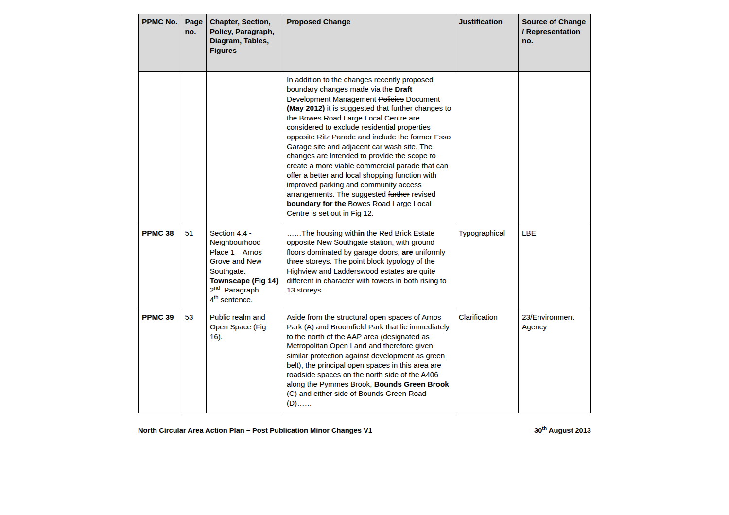| PPMC No. | Page no. | Chapter, Section, Policy, Paragraph, Diagram, Tables, Figures | Proposed Change | Justification | Source of Change / Representation no. |
| --- | --- | --- | --- | --- | --- |
| | | | In addition to the changes recently proposed boundary changes made via the Draft Development Management Policies Document (May 2012) it is suggested that further changes to the Bowes Road Large Local Centre are considered to exclude residential properties opposite Ritz Parade and include the former Esso Garage site and adjacent car wash site. The changes are intended to provide the scope to create a more viable commercial parade that can offer a better and local shopping function with improved parking and community access arrangements. The suggested further revised boundary for the Bowes Road Large Local Centre is set out in Fig 12. | | |
| PPMC 38 | 51 | Section 4.4 - Neighbourhood Place 1 – Arnos Grove and New Southgate. Townscape (Fig 14) 2 nd Paragraph. 4 th sentence. | ……The housing with in the Red Brick Estate opposite New Southgate station, with ground floors dominated by garage doors, are uniformly three storeys. The point block typology of the Highview and Ladderswood estates are quite different in character with towers in both rising to 13 storeys. | Typographical | LBE |
| PPMC 39 | 53 | Public realm and Open Space (Fig 16). | Aside from the structural open spaces of Arnos Park (A) and Broomfield Park that lie immediately to the north of the AAP area (designated as Metropolitan Open Land and therefore given similar protection against development as green belt), the principal open spaces in this area are roadside spaces on the north side of the A406 along the Pymmes Brook, Bounds Green Brook (C) and either side of Bounds Green Road (D)…… | Clarification | 23/Environment Agency |
North Circular Area Action Plan – Post Publication Minor Changes V1
30th August 2013